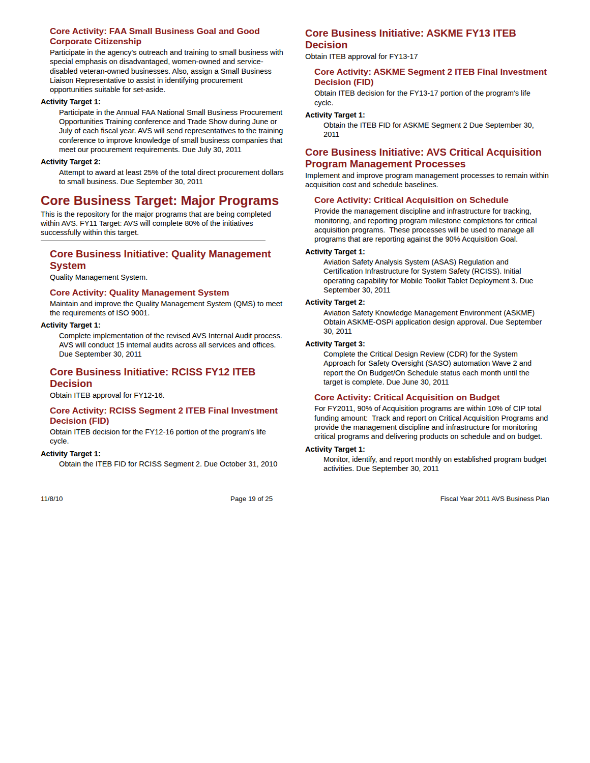Core Activity: FAA Small Business Goal and Good Corporate Citizenship
Participate in the agency's outreach and training to small business with special emphasis on disadvantaged, women-owned and service-disabled veteran-owned businesses. Also, assign a Small Business Liaison Representative to assist in identifying procurement opportunities suitable for set-aside.
Activity Target 1:
Participate in the Annual FAA National Small Business Procurement Opportunities Training conference and Trade Show during June or July of each fiscal year. AVS will send representatives to the training conference to improve knowledge of small business companies that meet our procurement requirements. Due July 30, 2011
Activity Target 2:
Attempt to award at least 25% of the total direct procurement dollars to small business. Due September 30, 2011
Core Business Target: Major Programs
This is the repository for the major programs that are being completed within AVS. FY11 Target: AVS will complete 80% of the initiatives successfully within this target.
Core Business Initiative: Quality Management System
Quality Management System.
Core Activity: Quality Management System
Maintain and improve the Quality Management System (QMS) to meet the requirements of ISO 9001.
Activity Target 1:
Complete implementation of the revised AVS Internal Audit process. AVS will conduct 15 internal audits across all services and offices. Due September 30, 2011
Core Business Initiative: RCISS FY12 ITEB Decision
Obtain ITEB approval for FY12-16.
Core Activity: RCISS Segment 2 ITEB Final Investment Decision (FID)
Obtain ITEB decision for the FY12-16 portion of the program's life cycle.
Activity Target 1:
Obtain the ITEB FID for RCISS Segment 2. Due October 31, 2010
Core Business Initiative: ASKME FY13 ITEB Decision
Obtain ITEB approval for FY13-17
Core Activity: ASKME Segment 2 ITEB Final Investment Decision (FID)
Obtain ITEB decision for the FY13-17 portion of the program's life cycle.
Activity Target 1:
Obtain the ITEB FID for ASKME Segment 2 Due September 30, 2011
Core Business Initiative: AVS Critical Acquisition Program Management Processes
Implement and improve program management processes to remain within acquisition cost and schedule baselines.
Core Activity: Critical Acquisition on Schedule
Provide the management discipline and infrastructure for tracking, monitoring, and reporting program milestone completions for critical acquisition programs. These processes will be used to manage all programs that are reporting against the 90% Acquisition Goal.
Activity Target 1:
Aviation Safety Analysis System (ASAS) Regulation and Certification Infrastructure for System Safety (RCISS). Initial operating capability for Mobile Toolkit Tablet Deployment 3. Due September 30, 2011
Activity Target 2:
Aviation Safety Knowledge Management Environment (ASKME)
Obtain ASKME-OSPi application design approval. Due September 30, 2011
Activity Target 3:
Complete the Critical Design Review (CDR) for the System Approach for Safety Oversight (SASO) automation Wave 2 and report the On Budget/On Schedule status each month until the target is complete. Due June 30, 2011
Core Activity: Critical Acquisition on Budget
For FY2011, 90% of Acquisition programs are within 10% of CIP total funding amount: Track and report on Critical Acquisition Programs and provide the management discipline and infrastructure for monitoring critical programs and delivering products on schedule and on budget.
Activity Target 1:
Monitor, identify, and report monthly on established program budget activities. Due September 30, 2011
11/8/10
Page 19 of 25
Fiscal Year 2011 AVS Business Plan